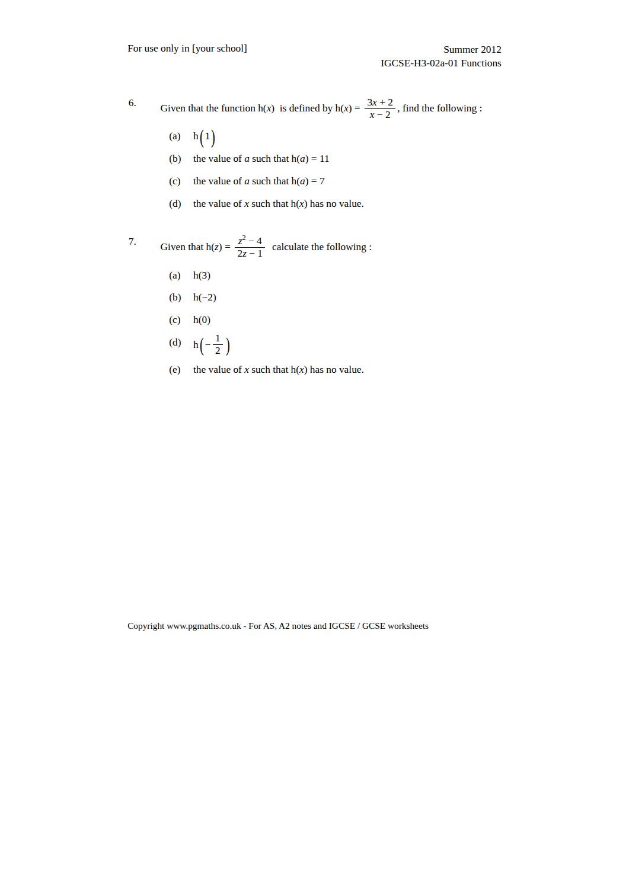For use only in [your school]
Summer 2012
IGCSE-H3-02a-01 Functions
6.
Given that the function h(x) is defined by h(x) = 3x + 2 x − 2, find the following :
(a) h(1)
(b) the value of a such that h(a) = 11
(c) the value of a such that h(a) = 7
(d) the value of x such that h(x) has no value.
7.
Given that h(z) = z2 − 42z − 1 calculate the following :
(a) h(3)
(b) h(−2)
(c) h(0)
(d) h(−12)
(e) the value of x such that h(x) has no value.
Copyright www.pgmaths.co.uk - For AS, A2 notes and IGCSE / GCSE worksheets